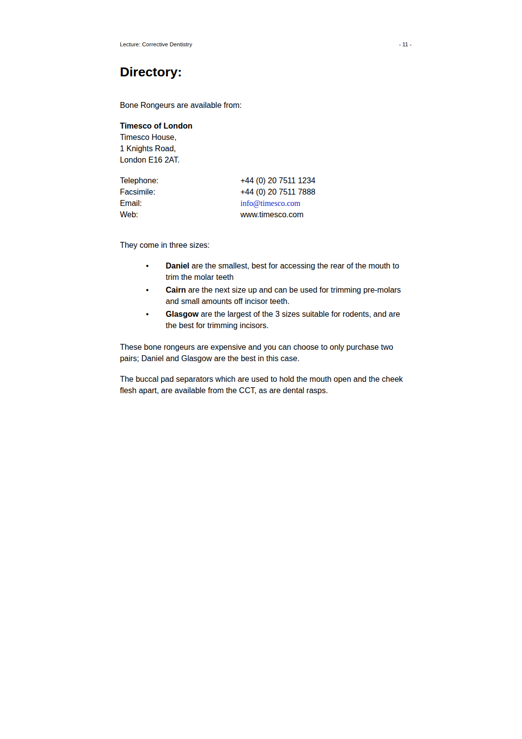Lecture: Corrective Dentistry - 11 -
Directory:
Bone Rongeurs are available from:
Timesco of London
Timesco House,
1 Knights Road,
London E16 2AT.
| Telephone: | +44 (0) 20 7511 1234 |
| Facsimile: | +44 (0) 20 7511 7888 |
| Email: | info@timesco.com |
| Web: | www.timesco.com |
They come in three sizes:
Daniel are the smallest, best for accessing the rear of the mouth to trim the molar teeth
Cairn are the next size up and can be used for trimming pre-molars and small amounts off incisor teeth.
Glasgow are the largest of the 3 sizes suitable for rodents, and are the best for trimming incisors.
These bone rongeurs are expensive and you can choose to only purchase two pairs; Daniel and Glasgow are the best in this case.
The buccal pad separators which are used to hold the mouth open and the cheek flesh apart, are available from the CCT, as are dental rasps.